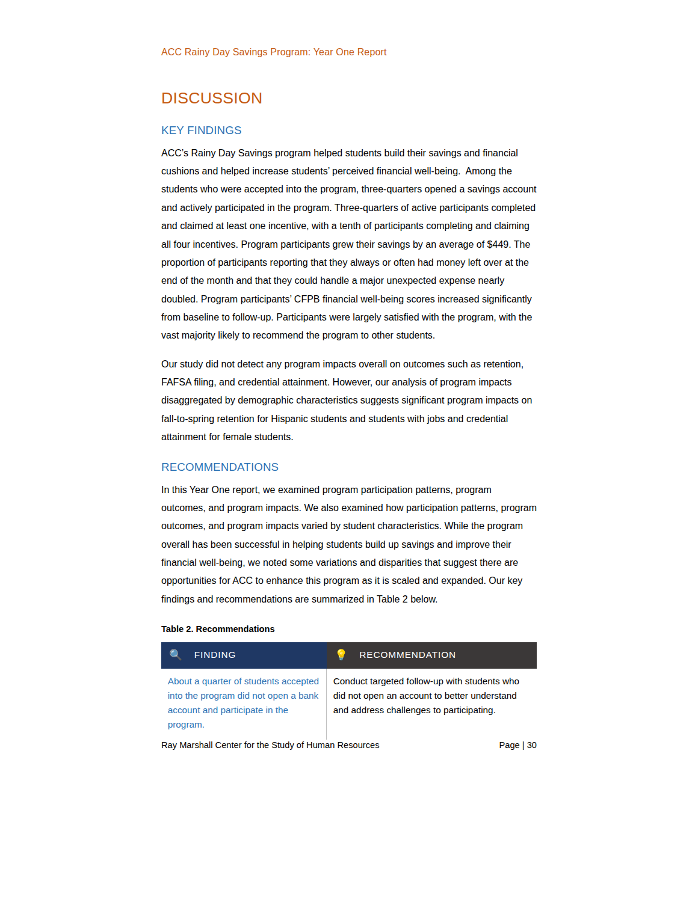ACC Rainy Day Savings Program: Year One Report
DISCUSSION
KEY FINDINGS
ACC’s Rainy Day Savings program helped students build their savings and financial cushions and helped increase students’ perceived financial well-being. Among the students who were accepted into the program, three-quarters opened a savings account and actively participated in the program. Three-quarters of active participants completed and claimed at least one incentive, with a tenth of participants completing and claiming all four incentives. Program participants grew their savings by an average of $449. The proportion of participants reporting that they always or often had money left over at the end of the month and that they could handle a major unexpected expense nearly doubled. Program participants’ CFPB financial well-being scores increased significantly from baseline to follow-up. Participants were largely satisfied with the program, with the vast majority likely to recommend the program to other students.
Our study did not detect any program impacts overall on outcomes such as retention, FAFSA filing, and credential attainment. However, our analysis of program impacts disaggregated by demographic characteristics suggests significant program impacts on fall-to-spring retention for Hispanic students and students with jobs and credential attainment for female students.
RECOMMENDATIONS
In this Year One report, we examined program participation patterns, program outcomes, and program impacts. We also examined how participation patterns, program outcomes, and program impacts varied by student characteristics. While the program overall has been successful in helping students build up savings and improve their financial well-being, we noted some variations and disparities that suggest there are opportunities for ACC to enhance this program as it is scaled and expanded. Our key findings and recommendations are summarized in Table 2 below.
Table 2. Recommendations
| 🔍 FINDING | 💡 RECOMMENDATION |
| --- | --- |
| About a quarter of students accepted into the program did not open a bank account and participate in the program. | Conduct targeted follow-up with students who did not open an account to better understand and address challenges to participating. |
Ray Marshall Center for the Study of Human Resources
Page | 30